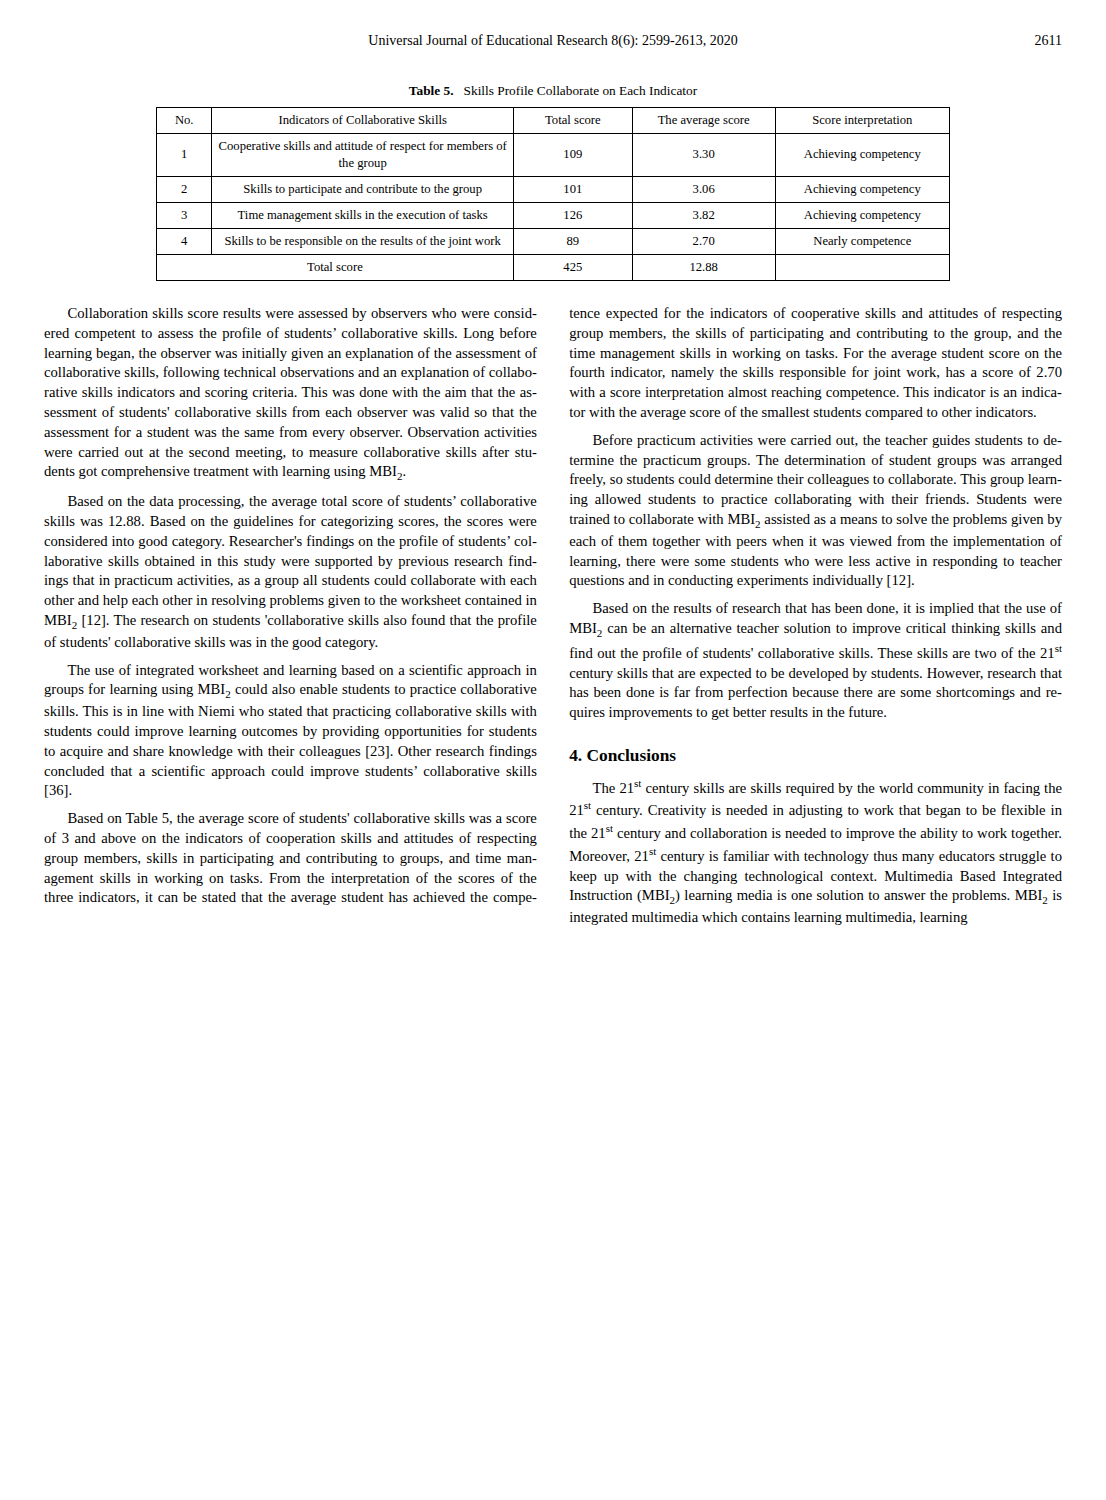Universal Journal of Educational Research 8(6): 2599-2613, 2020 2611
Table 5. Skills Profile Collaborate on Each Indicator
| No. | Indicators of Collaborative Skills | Total score | The average score | Score interpretation |
| --- | --- | --- | --- | --- |
| 1 | Cooperative skills and attitude of respect for members of the group | 109 | 3.30 | Achieving competency |
| 2 | Skills to participate and contribute to the group | 101 | 3.06 | Achieving competency |
| 3 | Time management skills in the execution of tasks | 126 | 3.82 | Achieving competency |
| 4 | Skills to be responsible on the results of the joint work | 89 | 2.70 | Nearly competence |
| Total score | 425 | 12.88 | |
Collaboration skills score results were assessed by observers who were considered competent to assess the profile of students’ collaborative skills. Long before learning began, the observer was initially given an explanation of the assessment of collaborative skills, following technical observations and an explanation of collaborative skills indicators and scoring criteria. This was done with the aim that the assessment of students' collaborative skills from each observer was valid so that the assessment for a student was the same from every observer. Observation activities were carried out at the second meeting, to measure collaborative skills after students got comprehensive treatment with learning using MBI2.
Based on the data processing, the average total score of students’ collaborative skills was 12.88. Based on the guidelines for categorizing scores, the scores were considered into good category. Researcher's findings on the profile of students’ collaborative skills obtained in this study were supported by previous research findings that in practicum activities, as a group all students could collaborate with each other and help each other in resolving problems given to the worksheet contained in MBI2 [12]. The research on students 'collaborative skills also found that the profile of students' collaborative skills was in the good category.
The use of integrated worksheet and learning based on a scientific approach in groups for learning using MBI2 could also enable students to practice collaborative skills. This is in line with Niemi who stated that practicing collaborative skills with students could improve learning outcomes by providing opportunities for students to acquire and share knowledge with their colleagues [23]. Other research findings concluded that a scientific approach could improve students’ collaborative skills [36].
Based on Table 5, the average score of students' collaborative skills was a score of 3 and above on the indicators of cooperation skills and attitudes of respecting group members, skills in participating and contributing to groups, and time management skills in working on tasks. From the interpretation of the scores of the three indicators, it can be stated that the average student has achieved the competence expected for the indicators of cooperative skills and attitudes of respecting group members, the skills of participating and contributing to the group, and the time management skills in working on tasks. For the average student score on the fourth indicator, namely the skills responsible for joint work, has a score of 2.70 with a score interpretation almost reaching competence. This indicator is an indicator with the average score of the smallest students compared to other indicators.
Before practicum activities were carried out, the teacher guides students to determine the practicum groups. The determination of student groups was arranged freely, so students could determine their colleagues to collaborate. This group learning allowed students to practice collaborating with their friends. Students were trained to collaborate with MBI2 assisted as a means to solve the problems given by each of them together with peers when it was viewed from the implementation of learning, there were some students who were less active in responding to teacher questions and in conducting experiments individually [12].
Based on the results of research that has been done, it is implied that the use of MBI2 can be an alternative teacher solution to improve critical thinking skills and find out the profile of students' collaborative skills. These skills are two of the 21st century skills that are expected to be developed by students. However, research that has been done is far from perfection because there are some shortcomings and requires improvements to get better results in the future.
4. Conclusions
The 21st century skills are skills required by the world community in facing the 21st century. Creativity is needed in adjusting to work that began to be flexible in the 21st century and collaboration is needed to improve the ability to work together. Moreover, 21st century is familiar with technology thus many educators struggle to keep up with the changing technological context. Multimedia Based Integrated Instruction (MBI2) learning media is one solution to answer the problems. MBI2 is integrated multimedia which contains learning multimedia, learning